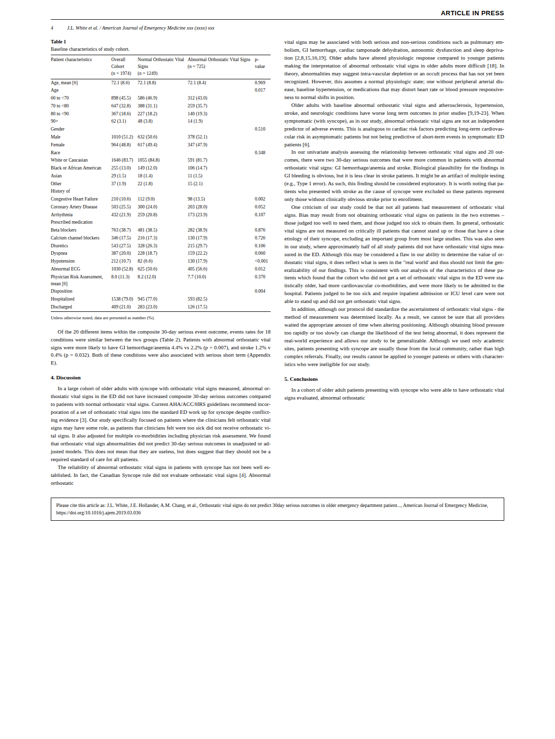ARTICLE IN PRESS
4 J.L. White et al. / American Journal of Emergency Medicine xxx (xxxx) xxx
Table 1 Baseline characteristics of study cohort.
| Patient characteristics | Overall Cohort (n = 1974) | Normal Orthostatic Vital Signs (n = 1249) | Abnormal Orthostatic Vital Signs (n = 725) | p-value |
| --- | --- | --- | --- | --- |
| Age, mean [6] | 72.1 (8.6) | 72.1 (8.8) | 72.1 (8.4) | 0.969 |
| Age | | | | 0.017 |
| 60 to <70 | 898 (45.5) | 586 (46.9) | 312 (43.0) | |
| 70 to <80 | 647 (32.8) | 388 (31.1) | 259 (35.7) | |
| 80 to <90 | 367 (18.6) | 227 (18.2) | 140 (19.3) | |
| 90+ | 62 (3.1) | 48 (3.8) | 14 (1.9) | |
| Gender | | | | 0.510 |
| Male | 1010 (51.2) | 632 (50.6) | 378 (52.1) | |
| Female | 964 (48.8) | 617 (49.4) | 347 (47.9) | |
| Race | | | | 0.348 |
| White or Caucasian | 1646 (83.7) | 1055 (84.8) | 591 (81.7) | |
| Black or African American | 255 (13.0) | 149 (12.0) | 106 (14.7) | |
| Asian | 29 (1.5) | 18 (1.4) | 11 (1.5) | |
| Other | 37 (1.9) | 22 (1.8) | 15 (2.1) | |
| History of | | | | |
| Congestive Heart Failure | 210 (10.6) | 112 (9.0) | 98 (13.5) | 0.002 |
| Coronary Artery Disease | 503 (25.5) | 300 (24.0) | 203 (28.0) | 0.052 |
| Arrhythmia | 432 (21.9) | 259 (20.8) | 173 (23.9) | 0.107 |
| Prescribed medication | | | | |
| Beta blockers | 763 (38.7) | 481 (38.5) | 282 (38.9) | 0.876 |
| Calcium channel blockers | 346 (17.5) | 216 (17.3) | 130 (17.9) | 0.726 |
| Diuretics | 543 (27.5) | 328 (26.3) | 215 (29.7) | 0.106 |
| Dyspnea | 387 (20.0) | 228 (18.7) | 159 (22.2) | 0.060 |
| Hypotension | 212 (10.7) | 82 (6.6) | 130 (17.9) | <0.001 |
| Abnormal ECG | 1030 (52.8) | 625 (50.6) | 405 (56.6) | 0.012 |
| Physician Risk Assessment, mean [6] | 8.0 (11.3) | 8.2 (12.0) | 7.7 (10.0) | 0.370 |
| Disposition | | | | 0.004 |
| Hospitalized | 1538 (79.0) | 945 (77.0) | 593 (82.5) | |
| Discharged | 409 (21.0) | 283 (23.0) | 126 (17.5) | |
Unless otherwise noted, data are presented as number (%).
Of the 20 different items within the composite 30-day serious event outcome, events rates for 18 conditions were similar between the two groups (Table 2). Patients with abnormal orthostatic vital signs were more likely to have GI hemorrhage/anemia 4.4% vs 2.2% (p = 0.007), and stroke 1.2% v 0.4% (p = 0.032). Both of these conditions were also associated with serious short term (Appendix E).
4. Discussion
In a large cohort of older adults with syncope with orthostatic vital signs measured, abnormal orthostatic vital signs in the ED did not have increased composite 30-day serious outcomes compared to patients with normal orthostatic vital signs. Current AHA/ACC/HRS guidelines recommend incorporation of a set of orthostatic vital signs into the standard ED work up for syncope despite conflicting evidence [3]. Our study specifically focused on patients where the clinicians felt orthostatic vital signs may have some role, as patients that clinicians felt were too sick did not receive orthostatic vital signs. It also adjusted for multiple co-morbidities including physician risk assessment. We found that orthostatic vital sign abnormalities did not predict 30-day serious outcomes in unadjusted or adjusted models. This does not mean that they are useless, but does suggest that they should not be a required standard of care for all patients.
The reliability of abnormal orthostatic vital signs in patients with syncope has not been well established. In fact, the Canadian Syncope rule did not evaluate orthostatic vital signs [4]. Abnormal orthostatic
vital signs may be associated with both serious and non-serious conditions such as pulmonary embolism, GI hemorrhage, cardiac tamponade dehydration, autonomic dysfunction and sleep deprivation [2,8,15,16,19]. Older adults have altered physiologic response compared to younger patients making the interpretation of abnormal orthostatic vital signs in older adults more difficult [18]. In theory, abnormalities may suggest intra-vascular depletion or an occult process that has not yet been recognized. However, this assumes a normal physiologic state; one without peripheral arterial disease, baseline hypertension, or medications that may distort heart rate or blood pressure responsiveness to normal shifts in position.
Older adults with baseline abnormal orthostatic vital signs and atherosclerosis, hypertension, stroke, and neurologic conditions have worse long term outcomes in prior studies [9,19-23]. When symptomatic (with syncope), as in our study, abnormal orthostatic vital signs are not an independent predictor of adverse events. This is analogous to cardiac risk factors predicting long-term cardiovascular risk in asymptomatic patients but not being predictive of short-term events in symptomatic ED patients [6].
In our univariate analysis assessing the relationship between orthostatic vital signs and 20 outcomes, there were two 30-day serious outcomes that were more common in patients with abnormal orthostatic vital signs: GI hemorrhage/anemia and stroke. Biological plausibility for the findings in GI bleeding is obvious, but it is less clear in stroke patients. It might be an artifact of multiple testing (e.g., Type 1 error). As such, this finding should be considered exploratory. It is worth noting that patients who presented with stroke as the cause of syncope were excluded so these patients represent only those without clinically obvious stroke prior to enrollment.
One criticism of our study could be that not all patients had measurement of orthostatic vital signs. Bias may result from not obtaining orthostatic vital signs on patients in the two extremes – those judged too well to need them, and those judged too sick to obtain them. In general, orthostatic vital signs are not measured on critically ill patients that cannot stand up or those that have a clear etiology of their syncope, excluding an important group from most large studies. This was also seen in our study, where approximately half of all study patients did not have orthostatic vital signs measured in the ED. Although this may be considered a flaw in our ability to determine the value of orthostatic vital signs, it does reflect what is seen in the "real world' and thus should not limit the generalizability of our findings. This is consistent with our analysis of the characteristics of these patients which found that the cohort who did not get a set of orthostatic vital signs in the ED were statistically older, had more cardiovascular co-morbidities, and were more likely to be admitted to the hospital. Patients judged to be too sick and require inpatient admission or ICU level care were not able to stand up and did not get orthostatic vital signs.
In addition, although our protocol did standardize the ascertainment of orthostatic vital signs - the method of measurement was determined locally. As a result, we cannot be sure that all providers waited the appropriate amount of time when altering positioning. Although obtaining blood pressure too rapidly or too slowly can change the likelihood of the test being abnormal, it does represent the real-world experience and allows our study to be generalizable. Although we used only academic sites, patients presenting with syncope are usually those from the local community, rather than high complex referrals. Finally, our results cannot be applied to younger patients or others with characteristics who were ineligible for our study.
5. Conclusions
In a cohort of older adult patients presenting with syncope who were able to have orthostatic vital signs evaluated, abnormal orthostatic
Please cite this article as: J.L. White, J.E. Hollander, A.M. Chang, et al., Orthostatic vital signs do not predict 30day serious outcomes in older emergency department patient..., American Journal of Emergency Medicine, https://doi.org/10.1016/j.ajem.2019.03.036